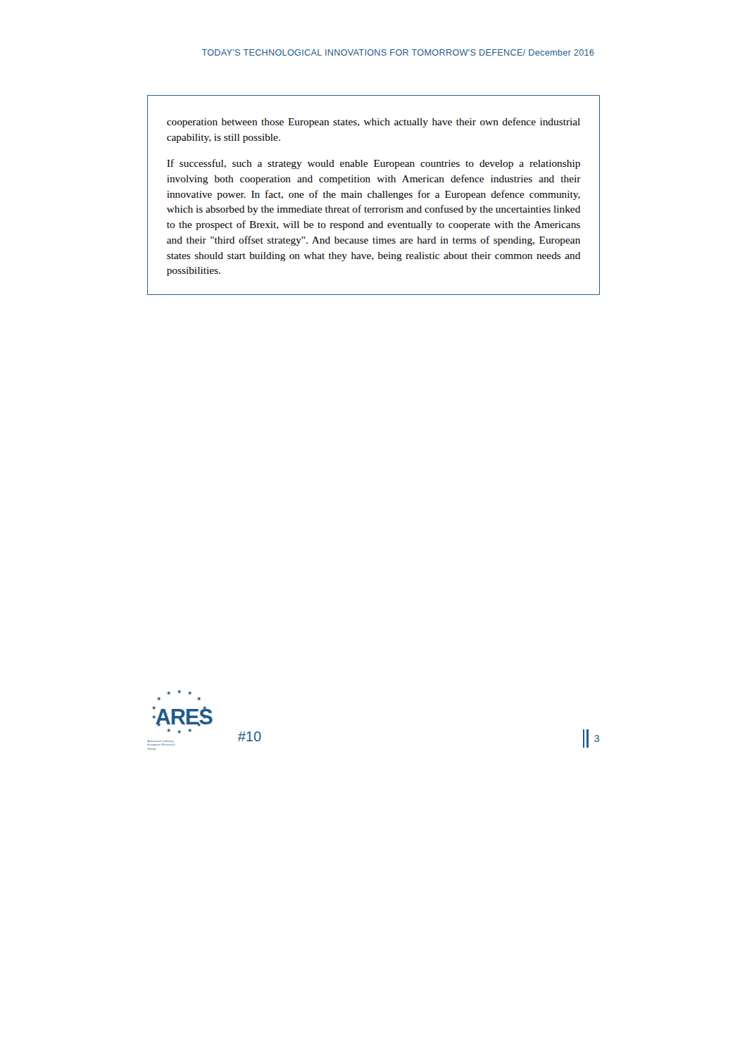TODAY'S TECHNOLOGICAL INNOVATIONS FOR TOMORROW'S DEFENCE/ December 2016
cooperation between those European states, which actually have their own defence industrial capability, is still possible.
If successful, such a strategy would enable European countries to develop a relationship involving both cooperation and competition with American defence industries and their innovative power. In fact, one of the main challenges for a European defence community, which is absorbed by the immediate threat of terrorism and confused by the uncertainties linked to the prospect of Brexit, will be to respond and eventually to cooperate with the Americans and their "third offset strategy". And because times are hard in terms of spending, European states should start building on what they have, being realistic about their common needs and possibilities.
★ ★ ★ ★ ★ ★ ★ ★ ★ ★ ★ ★ ★ ★
ARES
Armament Industry
European Research
Group
#10
3